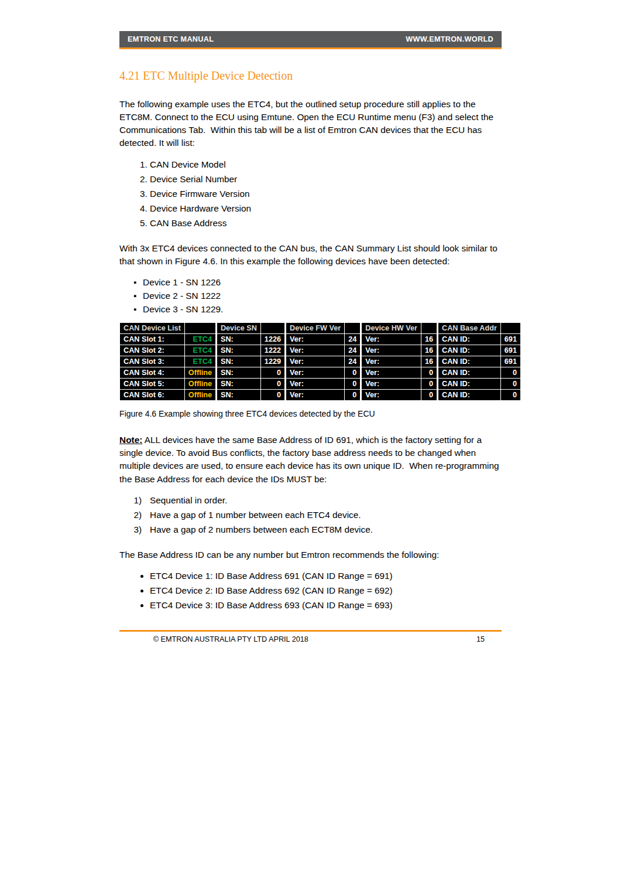EMTRON ETC MANUAL WWW.EMTRON.WORLD
4.21 ETC Multiple Device Detection
The following example uses the ETC4, but the outlined setup procedure still applies to the ETC8M. Connect to the ECU using Emtune. Open the ECU Runtime menu (F3) and select the Communications Tab. Within this tab will be a list of Emtron CAN devices that the ECU has detected. It will list:
CAN Device Model
Device Serial Number
Device Firmware Version
Device Hardware Version
CAN Base Address
With 3x ETC4 devices connected to the CAN bus, the CAN Summary List should look similar to that shown in Figure 4.6. In this example the following devices have been detected:
Device 1 - SN 1226
Device 2 - SN 1222
Device 3 - SN 1229.
| CAN Device List | | Device SN | | Device FW Ver | | Device HW Ver | | CAN Base Addr | |
| CAN Slot 1: | ETC4 | SN: | 1226 | Ver: | 24 | Ver: | 16 | CAN ID: | 691 |
| CAN Slot 2: | ETC4 | SN: | 1222 | Ver: | 24 | Ver: | 16 | CAN ID: | 691 |
| CAN Slot 3: | ETC4 | SN: | 1229 | Ver: | 24 | Ver: | 16 | CAN ID: | 691 |
| CAN Slot 4: | Offline | SN: | 0 | Ver: | 0 | Ver: | 0 | CAN ID: | 0 |
| CAN Slot 5: | Offline | SN: | 0 | Ver: | 0 | Ver: | 0 | CAN ID: | 0 |
| CAN Slot 6: | Offline | SN: | 0 | Ver: | 0 | Ver: | 0 | CAN ID: | 0 |
Figure 4.6 Example showing three ETC4 devices detected by the ECU
Note: ALL devices have the same Base Address of ID 691, which is the factory setting for a single device. To avoid Bus conflicts, the factory base address needs to be changed when multiple devices are used, to ensure each device has its own unique ID. When re-programming the Base Address for each device the IDs MUST be:
Sequential in order.
Have a gap of 1 number between each ETC4 device.
Have a gap of 2 numbers between each ECT8M device.
The Base Address ID can be any number but Emtron recommends the following:
ETC4 Device 1: ID Base Address 691 (CAN ID Range = 691)
ETC4 Device 2: ID Base Address 692 (CAN ID Range = 692)
ETC4 Device 3: ID Base Address 693 (CAN ID Range = 693)
© EMTRON AUSTRALIA PTY LTD APRIL 2018 15